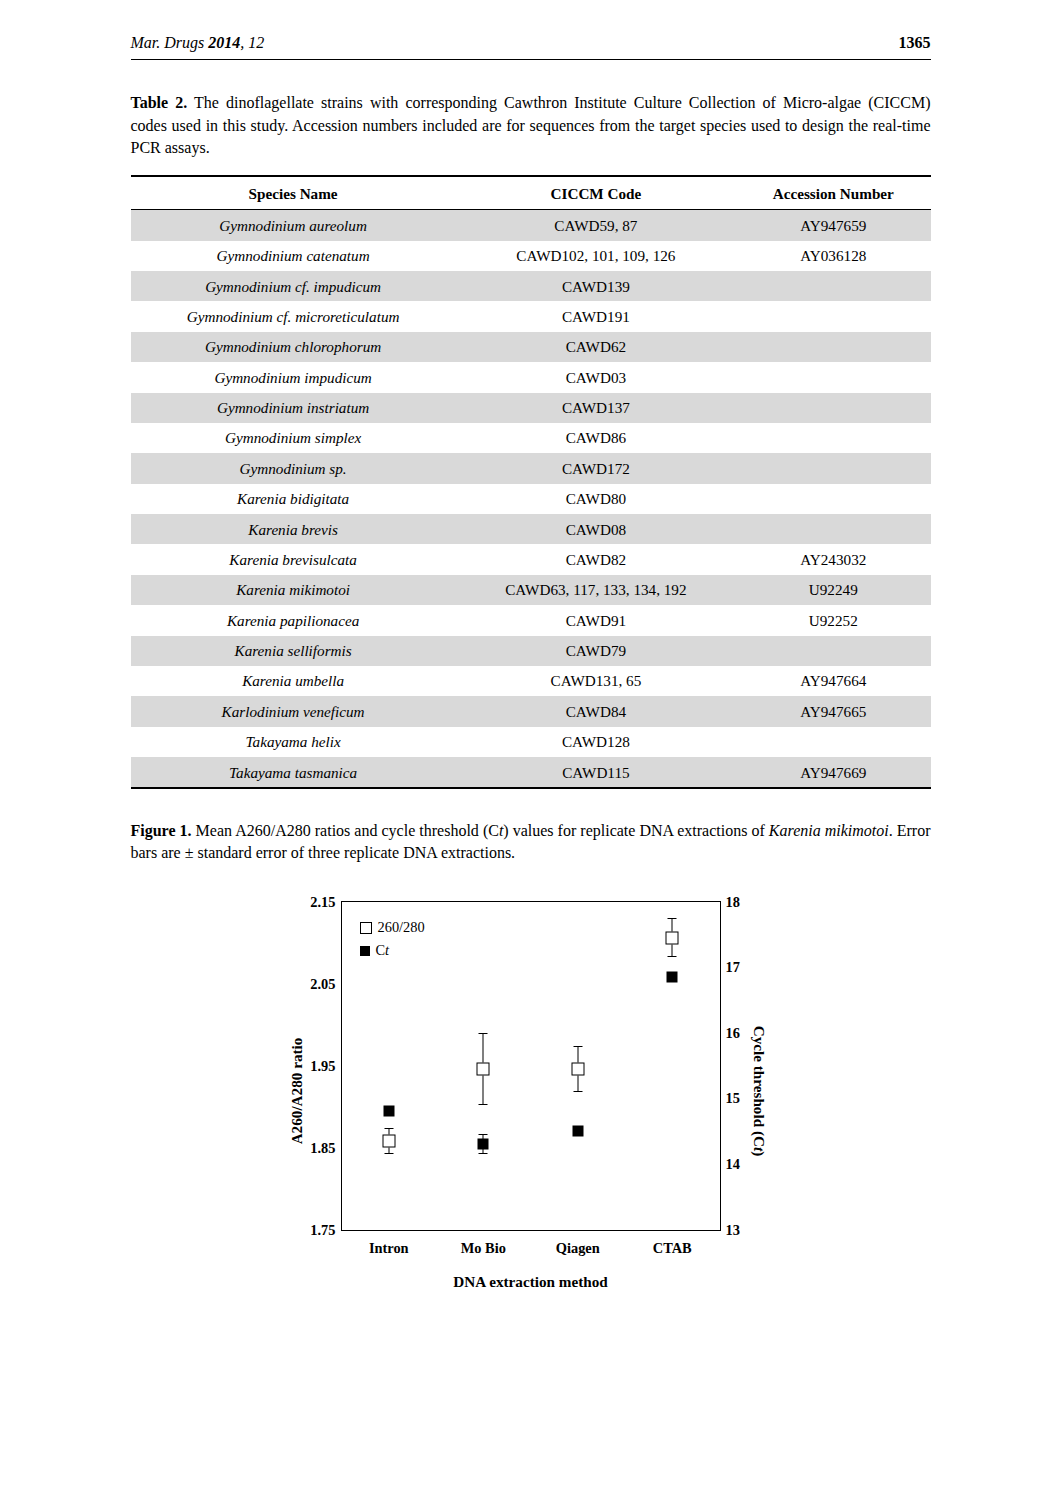Mar. Drugs 2014, 12 1365
Table 2. The dinoflagellate strains with corresponding Cawthron Institute Culture Collection of Micro-algae (CICCM) codes used in this study. Accession numbers included are for sequences from the target species used to design the real-time PCR assays.
| Species Name | CICCM Code | Accession Number |
| --- | --- | --- |
| Gymnodinium aureolum | CAWD59, 87 | AY947659 |
| Gymnodinium catenatum | CAWD102, 101, 109, 126 | AY036128 |
| Gymnodinium cf. impudicum | CAWD139 | |
| Gymnodinium cf. microreticulatum | CAWD191 | |
| Gymnodinium chlorophorum | CAWD62 | |
| Gymnodinium impudicum | CAWD03 | |
| Gymnodinium instriatum | CAWD137 | |
| Gymnodinium simplex | CAWD86 | |
| Gymnodinium sp. | CAWD172 | |
| Karenia bidigitata | CAWD80 | |
| Karenia brevis | CAWD08 | |
| Karenia brevisulcata | CAWD82 | AY243032 |
| Karenia mikimotoi | CAWD63, 117, 133, 134, 192 | U92249 |
| Karenia papilionacea | CAWD91 | U92252 |
| Karenia selliformis | CAWD79 | |
| Karenia umbella | CAWD131, 65 | AY947664 |
| Karlodinium veneficum | CAWD84 | AY947665 |
| Takayama helix | CAWD128 | |
| Takayama tasmanica | CAWD115 | AY947669 |
Figure 1. Mean A260/A280 ratios and cycle threshold (Ct) values for replicate DNA extractions of Karenia mikimotoi. Error bars are ± standard error of three replicate DNA extractions.
A260/A280 ratio
Cycle threshold (Ct)
1.75
1.85
1.95
2.05
2.15
13
14
15
16
17
18
Intron
Mo Bio
Qiagen
CTAB
260/280
Ct
DNA extraction method